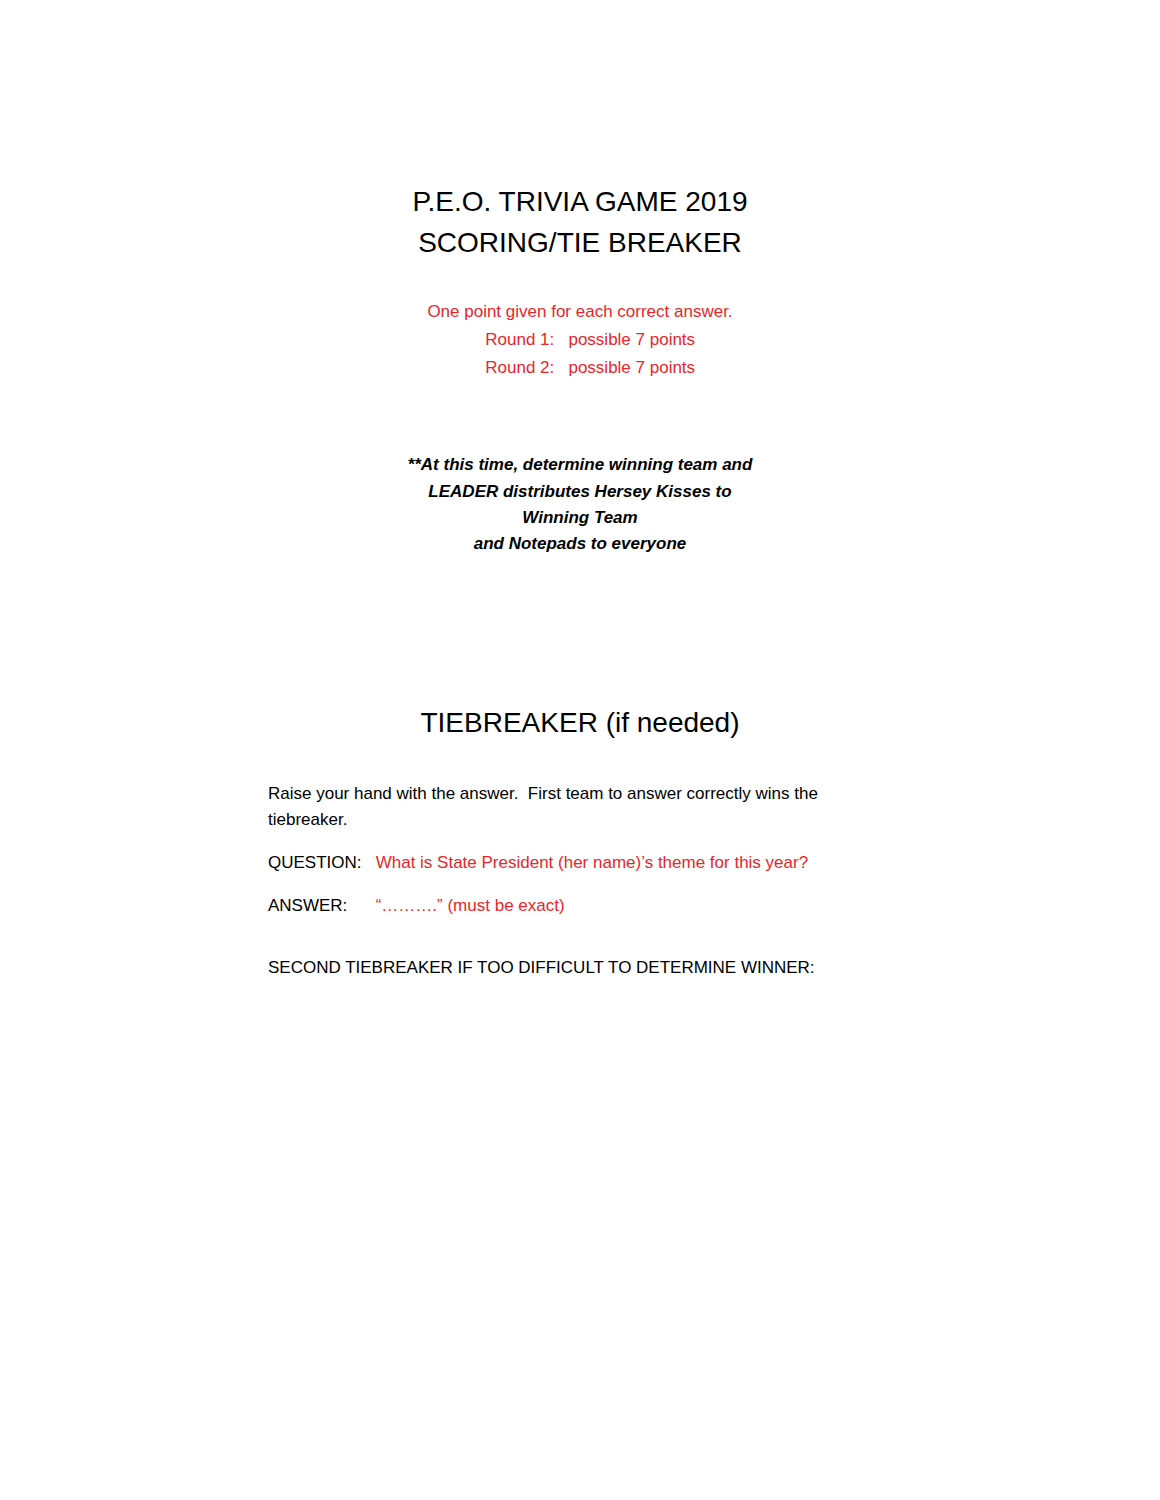P.E.O. TRIVIA GAME 2019
SCORING/TIE BREAKER
One point given for each correct answer.
Round 1: possible 7 points
Round 2: possible 7 points
**At this time, determine winning team and
LEADER distributes Hersey Kisses to
Winning Team
and Notepads to everyone
TIEBREAKER (if needed)
Raise your hand with the answer. First team to answer correctly wins the tiebreaker.
QUESTION: What is State President (her name)’s theme for this year?
ANSWER: “……….” (must be exact)
SECOND TIEBREAKER IF TOO DIFFICULT TO DETERMINE WINNER: